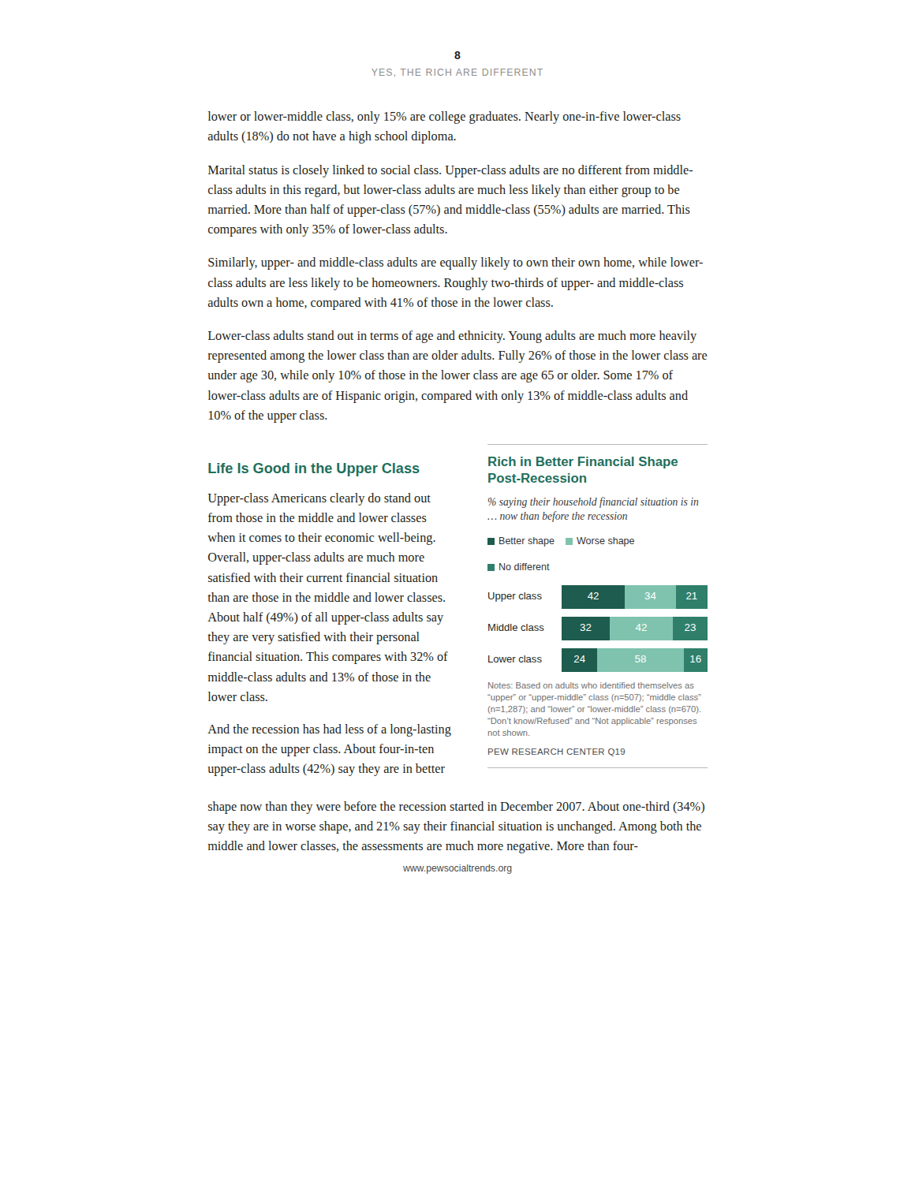8
YES, THE RICH ARE DIFFERENT
lower or lower-middle class, only 15% are college graduates. Nearly one-in-five lower-class adults (18%) do not have a high school diploma.
Marital status is closely linked to social class. Upper-class adults are no different from middle-class adults in this regard, but lower-class adults are much less likely than either group to be married. More than half of upper-class (57%) and middle-class (55%) adults are married. This compares with only 35% of lower-class adults.
Similarly, upper- and middle-class adults are equally likely to own their own home, while lower-class adults are less likely to be homeowners. Roughly two-thirds of upper- and middle-class adults own a home, compared with 41% of those in the lower class.
Lower-class adults stand out in terms of age and ethnicity. Young adults are much more heavily represented among the lower class than are older adults. Fully 26% of those in the lower class are under age 30, while only 10% of those in the lower class are age 65 or older. Some 17% of lower-class adults are of Hispanic origin, compared with only 13% of middle-class adults and 10% of the upper class.
Life Is Good in the Upper Class
Upper-class Americans clearly do stand out from those in the middle and lower classes when it comes to their economic well-being. Overall, upper-class adults are much more satisfied with their current financial situation than are those in the middle and lower classes. About half (49%) of all upper-class adults say they are very satisfied with their personal financial situation. This compares with 32% of middle-class adults and 13% of those in the lower class.
And the recession has had less of a long-lasting impact on the upper class. About four-in-ten upper-class adults (42%) say they are in better
Rich in Better Financial Shape
Post-Recession
% saying their household financial situation is in … now than before the recession
Better shape Worse shape No different
Upper class
42
34
21
Middle class
32
42
23
Lower class
24
58
16
Notes: Based on adults who identified themselves as “upper” or “upper-middle” class (n=507); “middle class” (n=1,287); and “lower” or “lower-middle” class (n=670). “Don’t know/Refused” and “Not applicable” responses not shown.
PEW RESEARCH CENTER Q19
shape now than they were before the recession started in December 2007. About one-third (34%) say they are in worse shape, and 21% say their financial situation is unchanged. Among both the middle and lower classes, the assessments are much more negative. More than four-
www.pewsocialtrends.org